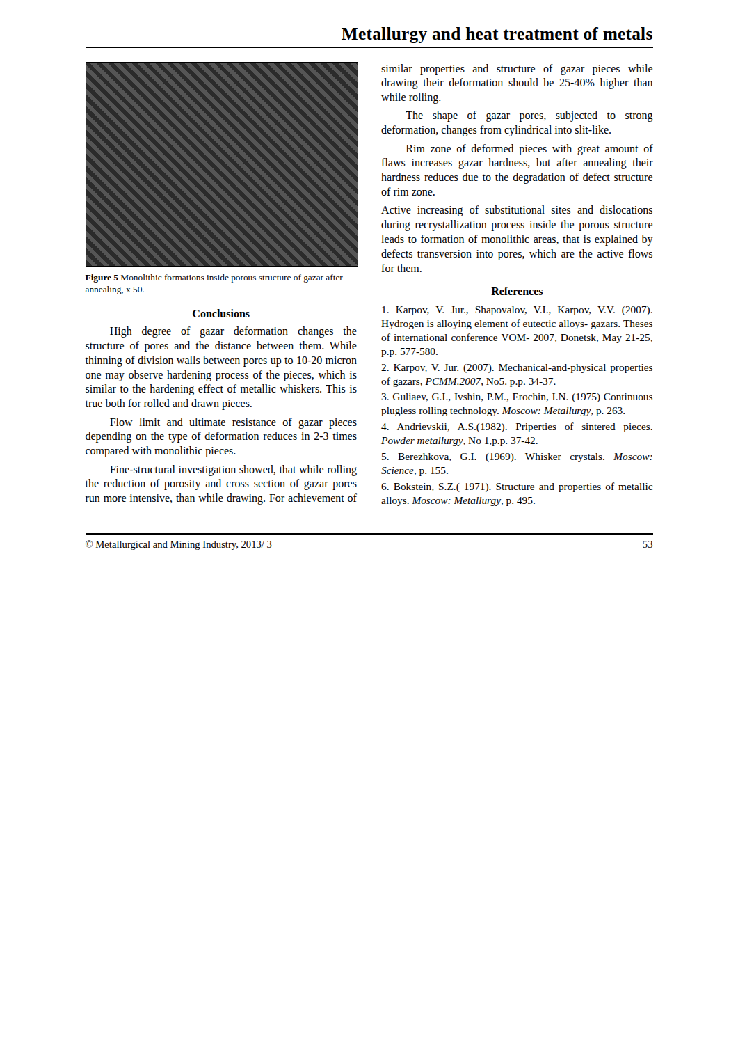Metallurgy and heat treatment of metals
Figure 5 Monolithic formations inside porous structure of gazar after annealing, x 50.
Conclusions
High degree of gazar deformation changes the structure of pores and the distance between them. While thinning of division walls between pores up to 10-20 micron one may observe hardening process of the pieces, which is similar to the hardening effect of metallic whiskers. This is true both for rolled and drawn pieces.
Flow limit and ultimate resistance of gazar pieces depending on the type of deformation reduces in 2-3 times compared with monolithic pieces.
Fine-structural investigation showed, that while rolling the reduction of porosity and cross section of gazar pores run more intensive, than while drawing. For achievement of similar properties and structure of gazar pieces while drawing their deformation should be 25-40% higher than while rolling.
The shape of gazar pores, subjected to strong deformation, changes from cylindrical into slit-like.
Rim zone of deformed pieces with great amount of flaws increases gazar hardness, but after annealing their hardness reduces due to the degradation of defect structure of rim zone.
Active increasing of substitutional sites and dislocations during recrystallization process inside the porous structure leads to formation of monolithic areas, that is explained by defects transversion into pores, which are the active flows for them.
References
Karpov, V. Jur., Shapovalov, V.I., Karpov, V.V. (2007). Hydrogen is alloying element of eutectic alloys- gazars. Theses of international conference VOM- 2007, Donetsk, May 21-25, p.p. 577-580.
Karpov, V. Jur. (2007). Mechanical-and-physical properties of gazars, PCMM.2007, No5. p.p. 34-37.
Guliaev, G.I., Ivshin, P.M., Erochin, I.N. (1975) Continuous plugless rolling technology. Moscow: Metallurgy, p. 263.
Andrievskii, A.S.(1982). Priperties of sintered pieces. Powder metallurgy, No 1,p.p. 37-42.
Berezhkova, G.I. (1969). Whisker crystals. Moscow: Science, p. 155.
Bokstein, S.Z.( 1971). Structure and properties of metallic alloys. Moscow: Metallurgy, p. 495.
© Metallurgical and Mining Industry, 2013/ 3 53